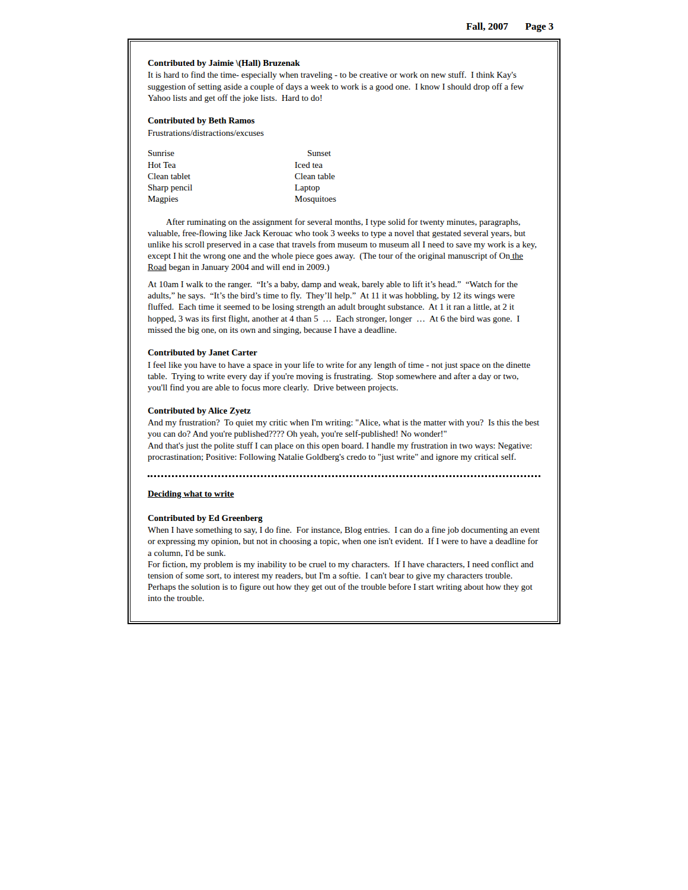Fall, 2007 Page 3
Contributed by Jaimie \(Hall) Bruzenak
It is hard to find the time- especially when traveling - to be creative or work on new stuff. I think Kay's suggestion of setting aside a couple of days a week to work is a good one. I know I should drop off a few Yahoo lists and get off the joke lists. Hard to do!
Contributed by Beth Ramos
Frustrations/distractions/excuses
| Sunrise | Sunset |
| Hot Tea | Iced tea |
| Clean tablet | Clean table |
| Sharp pencil | Laptop |
| Magpies | Mosquitoes |
After ruminating on the assignment for several months, I type solid for twenty minutes, paragraphs, valuable, free-flowing like Jack Kerouac who took 3 weeks to type a novel that gestated several years, but unlike his scroll preserved in a case that travels from museum to museum all I need to save my work is a key, except I hit the wrong one and the whole piece goes away. (The tour of the original manuscript of On the Road began in January 2004 and will end in 2009.)
At 10am I walk to the ranger. “It’s a baby, damp and weak, barely able to lift it’s head.” “Watch for the adults,” he says. “It’s the bird’s time to fly. They’ll help.” At 11 it was hobbling, by 12 its wings were fluffed. Each time it seemed to be losing strength an adult brought substance. At 1 it ran a little, at 2 it hopped, 3 was its first flight, another at 4 than 5 … Each stronger, longer … At 6 the bird was gone. I missed the big one, on its own and singing, because I have a deadline.
Contributed by Janet Carter
I feel like you have to have a space in your life to write for any length of time - not just space on the dinette table. Trying to write every day if you're moving is frustrating. Stop somewhere and after a day or two, you'll find you are able to focus more clearly. Drive between projects.
Contributed by Alice Zyetz
And my frustration? To quiet my critic when I'm writing: "Alice, what is the matter with you? Is this the best you can do? And you're published???? Oh yeah, you're self-published! No wonder!"
And that's just the polite stuff I can place on this open board. I handle my frustration in two ways: Negative: procrastination; Positive: Following Natalie Goldberg's credo to "just write" and ignore my critical self.
Deciding what to write
Contributed by Ed Greenberg
When I have something to say, I do fine. For instance, Blog entries. I can do a fine job documenting an event or expressing my opinion, but not in choosing a topic, when one isn't evident. If I were to have a deadline for a column, I'd be sunk.
For fiction, my problem is my inability to be cruel to my characters. If I have characters, I need conflict and tension of some sort, to interest my readers, but I'm a softie. I can't bear to give my characters trouble. Perhaps the solution is to figure out how they get out of the trouble before I start writing about how they got into the trouble.